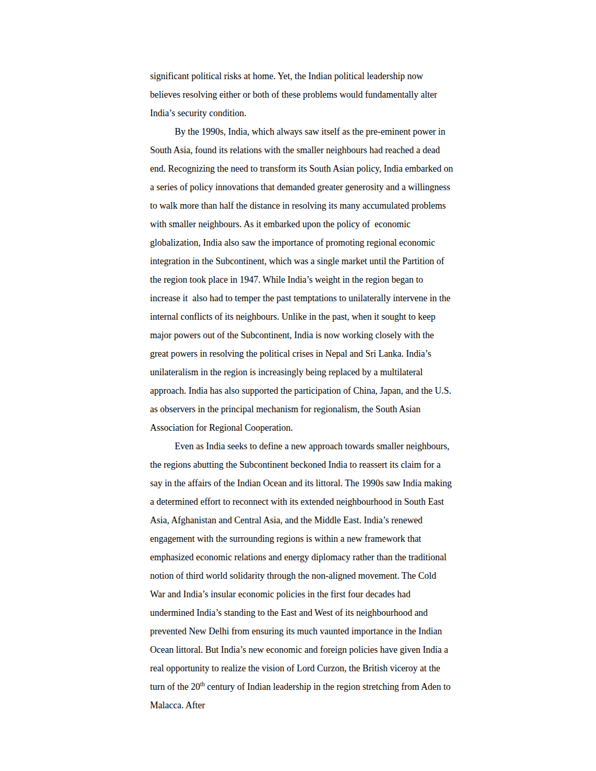significant political risks at home. Yet, the Indian political leadership now believes resolving either or both of these problems would fundamentally alter India’s security condition.
By the 1990s, India, which always saw itself as the pre-eminent power in South Asia, found its relations with the smaller neighbours had reached a dead end. Recognizing the need to transform its South Asian policy, India embarked on a series of policy innovations that demanded greater generosity and a willingness to walk more than half the distance in resolving its many accumulated problems with smaller neighbours. As it embarked upon the policy of economic globalization, India also saw the importance of promoting regional economic integration in the Subcontinent, which was a single market until the Partition of the region took place in 1947. While India’s weight in the region began to increase it also had to temper the past temptations to unilaterally intervene in the internal conflicts of its neighbours. Unlike in the past, when it sought to keep major powers out of the Subcontinent, India is now working closely with the great powers in resolving the political crises in Nepal and Sri Lanka. India’s unilateralism in the region is increasingly being replaced by a multilateral approach. India has also supported the participation of China, Japan, and the U.S. as observers in the principal mechanism for regionalism, the South Asian Association for Regional Cooperation.
Even as India seeks to define a new approach towards smaller neighbours, the regions abutting the Subcontinent beckoned India to reassert its claim for a say in the affairs of the Indian Ocean and its littoral. The 1990s saw India making a determined effort to reconnect with its extended neighbourhood in South East Asia, Afghanistan and Central Asia, and the Middle East. India’s renewed engagement with the surrounding regions is within a new framework that emphasized economic relations and energy diplomacy rather than the traditional notion of third world solidarity through the non-aligned movement. The Cold War and India’s insular economic policies in the first four decades had undermined India’s standing to the East and West of its neighbourhood and prevented New Delhi from ensuring its much vaunted importance in the Indian Ocean littoral. But India’s new economic and foreign policies have given India a real opportunity to realize the vision of Lord Curzon, the British viceroy at the turn of the 20th century of Indian leadership in the region stretching from Aden to Malacca. After